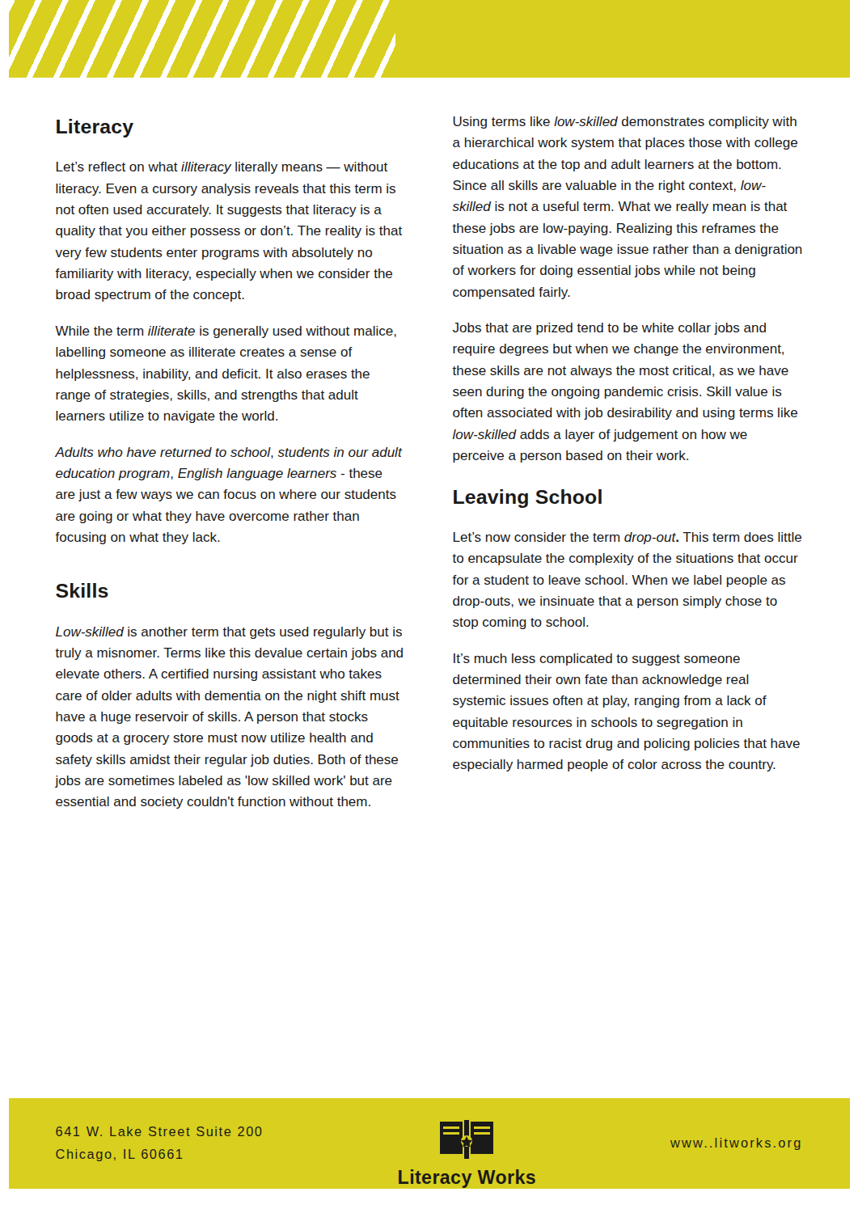Literacy
Let’s reflect on what illiteracy literally means — without literacy. Even a cursory analysis reveals that this term is not often used accurately. It suggests that literacy is a quality that you either possess or don’t. The reality is that very few students enter programs with absolutely no familiarity with literacy, especially when we consider the broad spectrum of the concept.
While the term illiterate is generally used without malice, labelling someone as illiterate creates a sense of helplessness, inability, and deficit. It also erases the range of strategies, skills, and strengths that adult learners utilize to navigate the world.
Adults who have returned to school, students in our adult education program, English language learners - these are just a few ways we can focus on where our students are going or what they have overcome rather than focusing on what they lack.
Skills
Low-skilled is another term that gets used regularly but is truly a misnomer. Terms like this devalue certain jobs and elevate others. A certified nursing assistant who takes care of older adults with dementia on the night shift must have a huge reservoir of skills. A person that stocks goods at a grocery store must now utilize health and safety skills amidst their regular job duties. Both of these jobs are sometimes labeled as 'low skilled work' but are essential and society couldn't function without them.
Using terms like low-skilled demonstrates complicity with a hierarchical work system that places those with college educations at the top and adult learners at the bottom. Since all skills are valuable in the right context, low-skilled is not a useful term. What we really mean is that these jobs are low-paying. Realizing this reframes the situation as a livable wage issue rather than a denigration of workers for doing essential jobs while not being compensated fairly.
Jobs that are prized tend to be white collar jobs and require degrees but when we change the environment, these skills are not always the most critical, as we have seen during the ongoing pandemic crisis. Skill value is often associated with job desirability and using terms like low-skilled adds a layer of judgement on how we perceive a person based on their work.
Leaving School
Let’s now consider the term drop-out. This term does little to encapsulate the complexity of the situations that occur for a student to leave school. When we label people as drop-outs, we insinuate that a person simply chose to stop coming to school.
It’s much less complicated to suggest someone determined their own fate than acknowledge real systemic issues often at play, ranging from a lack of equitable resources in schools to segregation in communities to racist drug and policing policies that have especially harmed people of color across the country.
641 W. Lake Street Suite 200
Chicago, IL 60661
Literacy Works
www..litworks.org